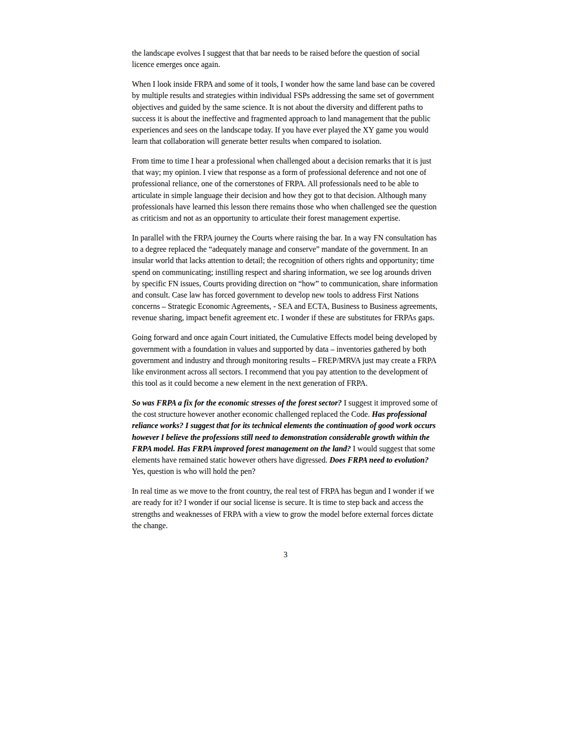the landscape evolves I suggest that that bar needs to be raised before the question of social licence emerges once again.
When I look inside FRPA and some of it tools, I wonder how the same land base can be covered by multiple results and strategies within individual FSPs addressing the same set of government objectives and guided by the same science. It is not about the diversity and different paths to success it is about the ineffective and fragmented approach to land management that the public experiences and sees on the landscape today. If you have ever played the XY game you would learn that collaboration will generate better results when compared to isolation.
From time to time I hear a professional when challenged about a decision remarks that it is just that way; my opinion. I view that response as a form of professional deference and not one of professional reliance, one of the cornerstones of FRPA. All professionals need to be able to articulate in simple language their decision and how they got to that decision. Although many professionals have learned this lesson there remains those who when challenged see the question as criticism and not as an opportunity to articulate their forest management expertise.
In parallel with the FRPA journey the Courts where raising the bar. In a way FN consultation has to a degree replaced the “adequately manage and conserve” mandate of the government. In an insular world that lacks attention to detail; the recognition of others rights and opportunity; time spend on communicating; instilling respect and sharing information, we see log arounds driven by specific FN issues, Courts providing direction on “how” to communication, share information and consult. Case law has forced government to develop new tools to address First Nations concerns – Strategic Economic Agreements, - SEA and ECTA, Business to Business agreements, revenue sharing, impact benefit agreement etc. I wonder if these are substitutes for FRPAs gaps.
Going forward and once again Court initiated, the Cumulative Effects model being developed by government with a foundation in values and supported by data – inventories gathered by both government and industry and through monitoring results – FREP/MRVA just may create a FRPA like environment across all sectors. I recommend that you pay attention to the development of this tool as it could become a new element in the next generation of FRPA.
So was FRPA a fix for the economic stresses of the forest sector? I suggest it improved some of the cost structure however another economic challenged replaced the Code. Has professional reliance works? I suggest that for its technical elements the continuation of good work occurs however I believe the professions still need to demonstration considerable growth within the FRPA model. Has FRPA improved forest management on the land? I would suggest that some elements have remained static however others have digressed. Does FRPA need to evolution? Yes, question is who will hold the pen?
In real time as we move to the front country, the real test of FRPA has begun and I wonder if we are ready for it? I wonder if our social license is secure. It is time to step back and access the strengths and weaknesses of FRPA with a view to grow the model before external forces dictate the change.
3